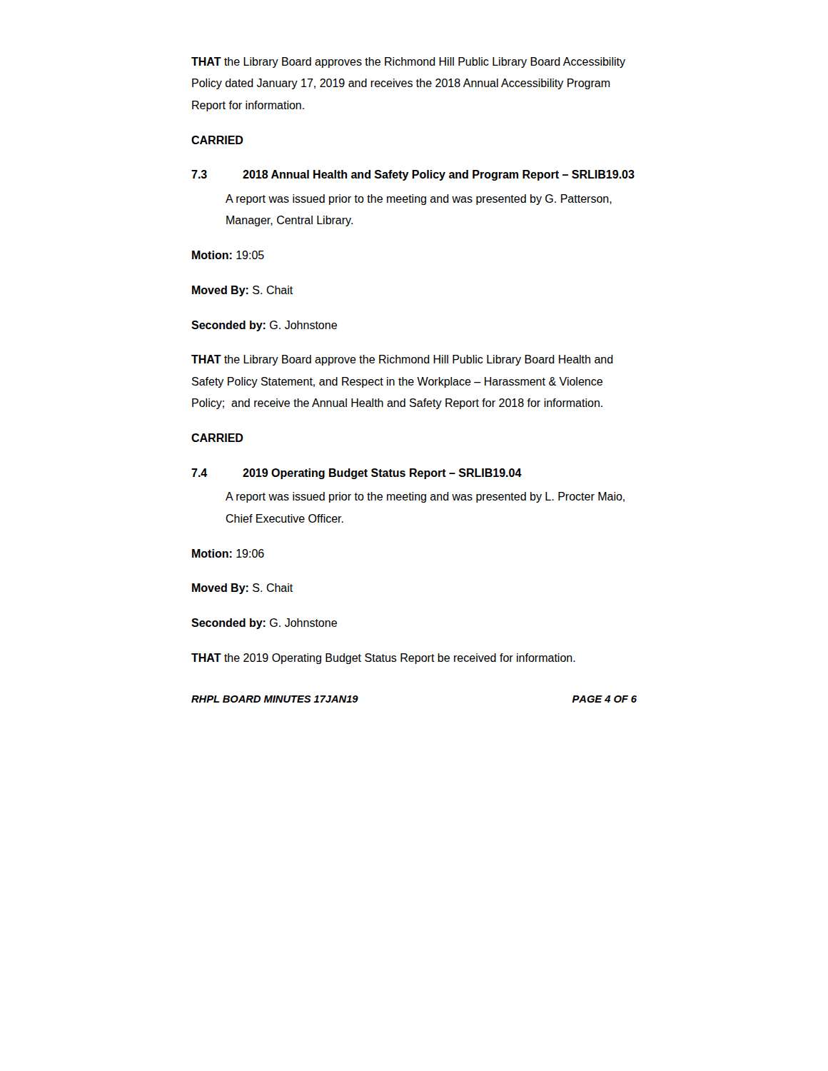THAT the Library Board approves the Richmond Hill Public Library Board Accessibility Policy dated January 17, 2019 and receives the 2018 Annual Accessibility Program Report for information.
CARRIED
7.3
2018 Annual Health and Safety Policy and Program Report – SRLIB19.03
A report was issued prior to the meeting and was presented by G. Patterson, Manager, Central Library.
Motion: 19:05
Moved By: S. Chait
Seconded by: G. Johnstone
THAT the Library Board approve the Richmond Hill Public Library Board Health and Safety Policy Statement, and Respect in the Workplace – Harassment & Violence Policy; and receive the Annual Health and Safety Report for 2018 for information.
CARRIED
7.4
2019 Operating Budget Status Report – SRLIB19.04
A report was issued prior to the meeting and was presented by L. Procter Maio, Chief Executive Officer.
Motion: 19:06
Moved By: S. Chait
Seconded by: G. Johnstone
THAT the 2019 Operating Budget Status Report be received for information.
RHPL Board Minutes 17Jan19
Page 4 of 6